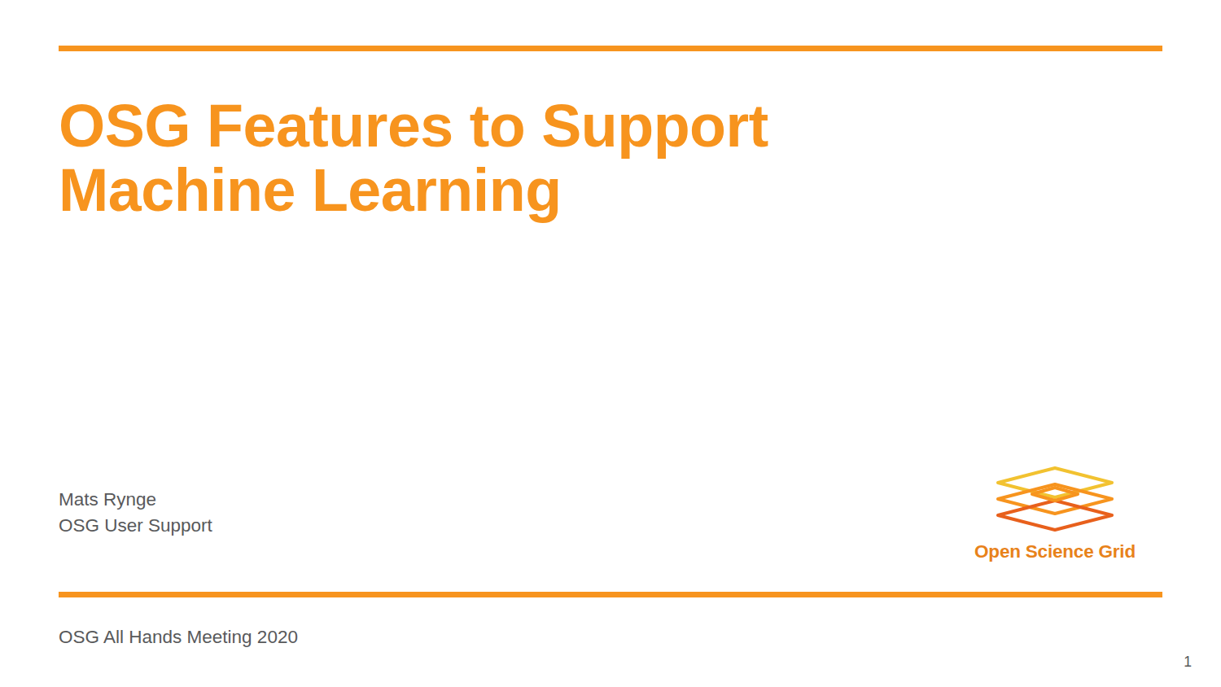OSG Features to Support Machine Learning
Mats Rynge
OSG User Support
Open Science Grid
OSG All Hands Meeting 2020
1